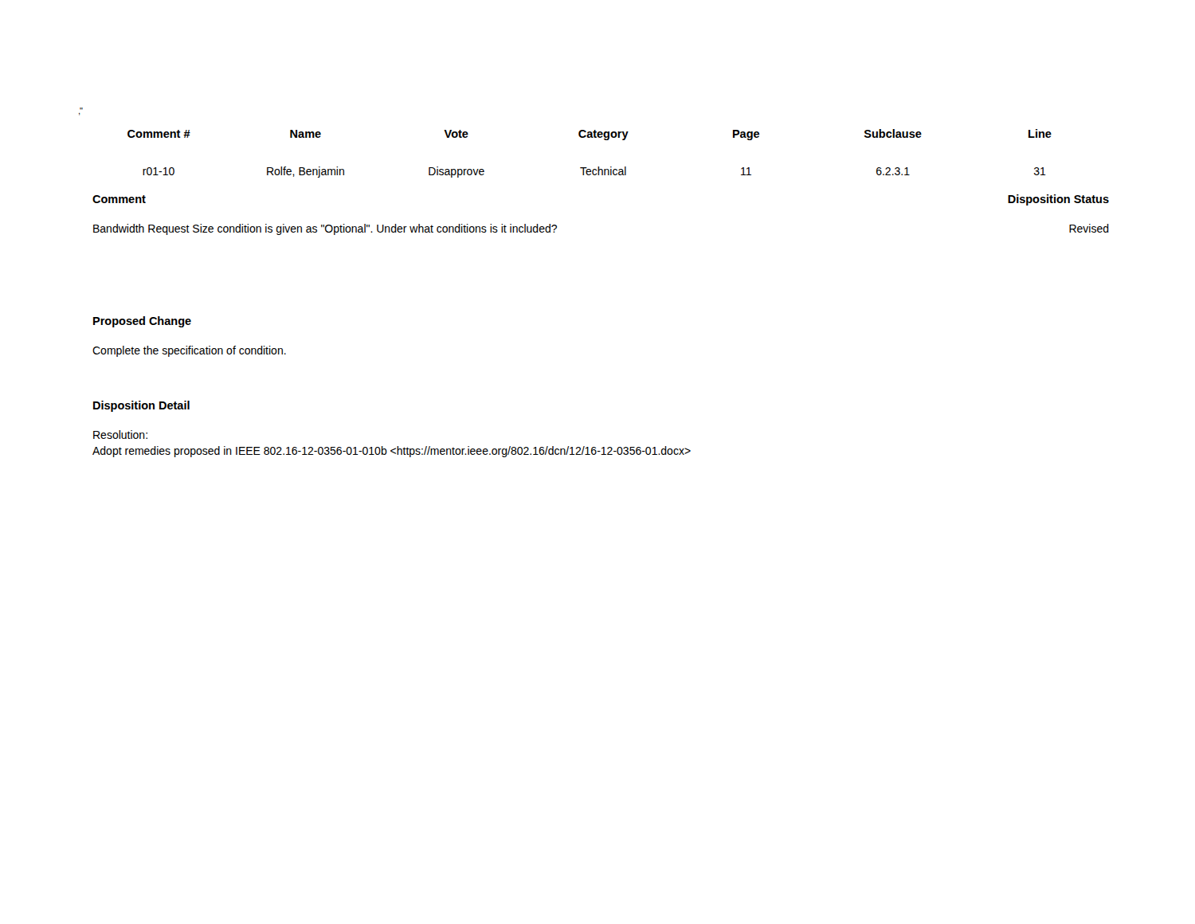,"
| Comment # | Name | Vote | Category | Page | Subclause | Line |
| --- | --- | --- | --- | --- | --- | --- |
| r01-10 | Rolfe, Benjamin | Disapprove | Technical | 11 | 6.2.3.1 | 31 |
Comment
Disposition Status
Bandwidth Request Size condition is given as "Optional". Under what conditions is it included?
Revised
Proposed Change
Complete the specification of condition.
Disposition Detail
Resolution: Adopt remedies proposed in IEEE 802.16-12-0356-01-010b <https://mentor.ieee.org/802.16/dcn/12/16-12-0356-01.docx>